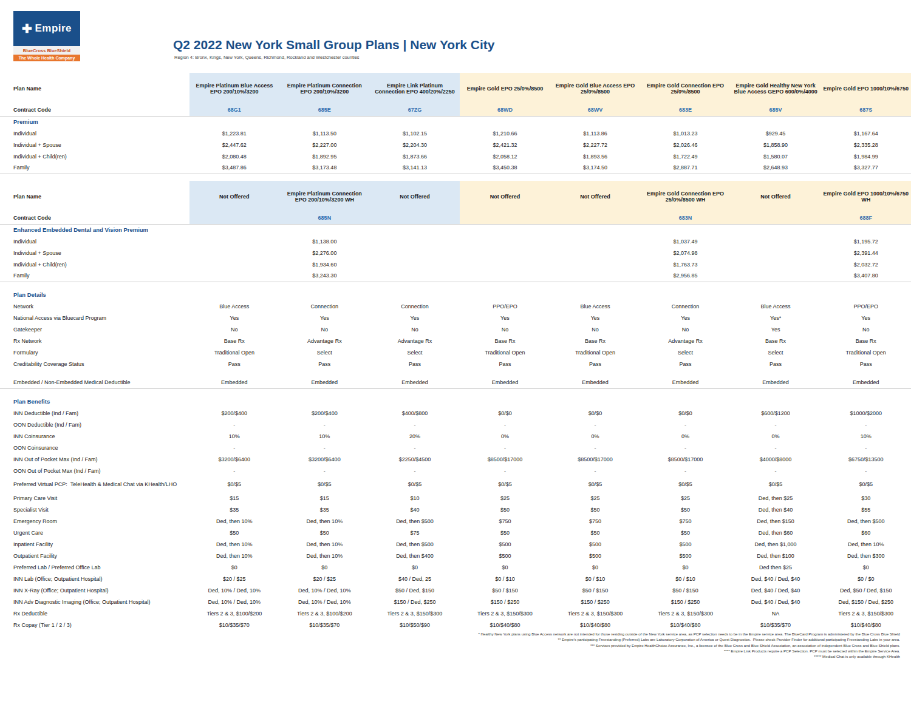✚Empire
BlueCross BlueShield
The Whole Health Company
Q2 2022 New York Small Group Plans | New York City
Region 4: Bronx, Kings, New York, Queens, Richmond, Rockland and Westchester counties
| Plan Name | Empire Platinum Blue Access EPO 200/10%/3200 | Empire Platinum Connection EPO 200/10%/3200 | Empire Link Platinum Connection EPO 400/20%/2250 | Empire Gold EPO 25/0%/8500 | Empire Gold Blue Access EPO 25/0%/8500 | Empire Gold Connection EPO 25/0%/8500 | Empire Gold Healthy New York Blue Access GEPO 600/0%/4000 | Empire Gold EPO 1000/10%/6750 |
| Contract Code | 68G1 | 685E | 67ZG | 68WD | 68WV | 683E | 685V | 687S |
| Premium | |
| Individual | $1,223.81 | $1,113.50 | $1,102.15 | $1,210.66 | $1,113.86 | $1,013.23 | $929.45 | $1,167.64 |
| Individual + Spouse | $2,447.62 | $2,227.00 | $2,204.30 | $2,421.32 | $2,227.72 | $2,026.46 | $1,858.90 | $2,335.28 |
| Individual + Child(ren) | $2,080.48 | $1,892.95 | $1,873.66 | $2,058.12 | $1,893.56 | $1,722.49 | $1,580.07 | $1,984.99 |
| Family | $3,487.86 | $3,173.48 | $3,141.13 | $3,450.38 | $3,174.50 | $2,887.71 | $2,648.93 | $3,327.77 |
| Plan Name | Not Offered | Empire Platinum Connection EPO 200/10%/3200 WH | Not Offered | Not Offered | Not Offered | Empire Gold Connection EPO 25/0%/8500 WH | Not Offered | Empire Gold EPO 1000/10%/6750 WH |
| Contract Code | | 685N | | | | 683N | | 688F |
| Enhanced Embedded Dental and Vision Premium | |
| Individual | | $1,138.00 | | | | $1,037.49 | | $1,195.72 |
| Individual + Spouse | | $2,276.00 | | | | $2,074.98 | | $2,391.44 |
| Individual + Child(ren) | | $1,934.60 | | | | $1,763.73 | | $2,032.72 |
| Family | | $3,243.30 | | | | $2,956.85 | | $3,407.80 |
| Plan Details | |
| Network | Blue Access | Connection | Connection | PPO/EPO | Blue Access | Connection | Blue Access | PPO/EPO |
| National Access via Bluecard Program | Yes | Yes | Yes | Yes | Yes | Yes | Yes* | Yes |
| Gatekeeper | No | No | No | No | No | No | Yes | No |
| Rx Network | Base Rx | Advantage Rx | Advantage Rx | Base Rx | Base Rx | Advantage Rx | Base Rx | Base Rx |
| Formulary | Traditional Open | Select | Select | Traditional Open | Traditional Open | Select | Select | Traditional Open |
| Creditability Coverage Status | Pass | Pass | Pass | Pass | Pass | Pass | Pass | Pass |
| Embedded / Non-Embedded Medical Deductible | Embedded | Embedded | Embedded | Embedded | Embedded | Embedded | Embedded | Embedded |
| Plan Benefits | |
| INN Deductible (Ind / Fam) | $200/$400 | $200/$400 | $400/$800 | $0/$0 | $0/$0 | $0/$0 | $600/$1200 | $1000/$2000 |
| OON Deductible (Ind / Fam) | - | - | - | - | - | - | - | - |
| INN Coinsurance | 10% | 10% | 20% | 0% | 0% | 0% | 0% | 10% |
| OON Coinsurance | - | - | - | - | - | - | - | - |
| INN Out of Pocket Max (Ind / Fam) | $3200/$6400 | $3200/$6400 | $2250/$4500 | $8500/$17000 | $8500/$17000 | $8500/$17000 | $4000/$8000 | $6750/$13500 |
| OON Out of Pocket Max (Ind / Fam) | - | - | - | - | - | - | - | - |
| Preferred Virtual PCP: TeleHealth & Medical Chat via KHealth/LHO | $0/$5 | $0/$5 | $0/$5 | $0/$5 | $0/$5 | $0/$5 | $0/$5 | $0/$5 |
| Primary Care Visit | $15 | $15 | $10 | $25 | $25 | $25 | Ded, then $25 | $30 |
| Specialist Visit | $35 | $35 | $40 | $50 | $50 | $50 | Ded, then $40 | $55 |
| Emergency Room | Ded, then 10% | Ded, then 10% | Ded, then $500 | $750 | $750 | $750 | Ded, then $150 | Ded, then $500 |
| Urgent Care | $50 | $50 | $75 | $50 | $50 | $50 | Ded, then $60 | $60 |
| Inpatient Facility | Ded, then 10% | Ded, then 10% | Ded, then $500 | $500 | $500 | $500 | Ded, then $1,000 | Ded, then 10% |
| Outpatient Facility | Ded, then 10% | Ded, then 10% | Ded, then $400 | $500 | $500 | $500 | Ded, then $100 | Ded, then $300 |
| Preferred Lab / Preferred Office Lab | $0 | $0 | $0 | $0 | $0 | $0 | Ded then $25 | $0 |
| INN Lab (Office; Outpatient Hospital) | $20 / $25 | $20 / $25 | $40 / Ded, 25 | $0 / $10 | $0 / $10 | $0 / $10 | Ded, $40 / Ded, $40 | $0 / $0 |
| INN X-Ray (Office; Outpatient Hospital) | Ded, 10% / Ded, 10% | Ded, 10% / Ded, 10% | $50 / Ded, $150 | $50 / $150 | $50 / $150 | $50 / $150 | Ded, $40 / Ded, $40 | Ded, $50 / Ded, $150 |
| INN Adv Diagnostic Imaging (Office; Outpatient Hospital) | Ded, 10% / Ded, 10% | Ded, 10% / Ded, 10% | $150 / Ded, $250 | $150 / $250 | $150 / $250 | $150 / $250 | Ded, $40 / Ded, $40 | Ded, $150 / Ded, $250 |
| Rx Deductible | Tiers 2 & 3, $100/$200 | Tiers 2 & 3, $100/$200 | Tiers 2 & 3, $150/$300 | Tiers 2 & 3, $150/$300 | Tiers 2 & 3, $150/$300 | Tiers 2 & 3, $150/$300 | NA | Tiers 2 & 3, $150/$300 |
| Rx Copay (Tier 1 / 2 / 3) | $10/$35/$70 | $10/$35/$70 | $10/$50/$90 | $10/$40/$80 | $10/$40/$80 | $10/$40/$80 | $10/$35/$70 | $10/$40/$80 |
* Healthy New York plans using Blue Access network are not intended for those residing outside of the New York service area, as PCP selection needs to be in the Empire service area. The BlueCard Program is administered by the Blue Cross Blue Shield
** Empire's participating Freestanding (Preferred) Labs are Laboratory Corporation of America or Quest Diagnostics. Please check Provider Finder for additional participating Freestanding Labs in your area.
*** Services provided by Empire HealthChoice Assurance, Inc., a licensee of the Blue Cross and Blue Shield Association, an association of independent Blue Cross and Blue Shield plans.
**** Empire Link Products require a PCP Selection. PCP must be selected within the Empire Service Area.
***** Medical Chat is only available through KHealth